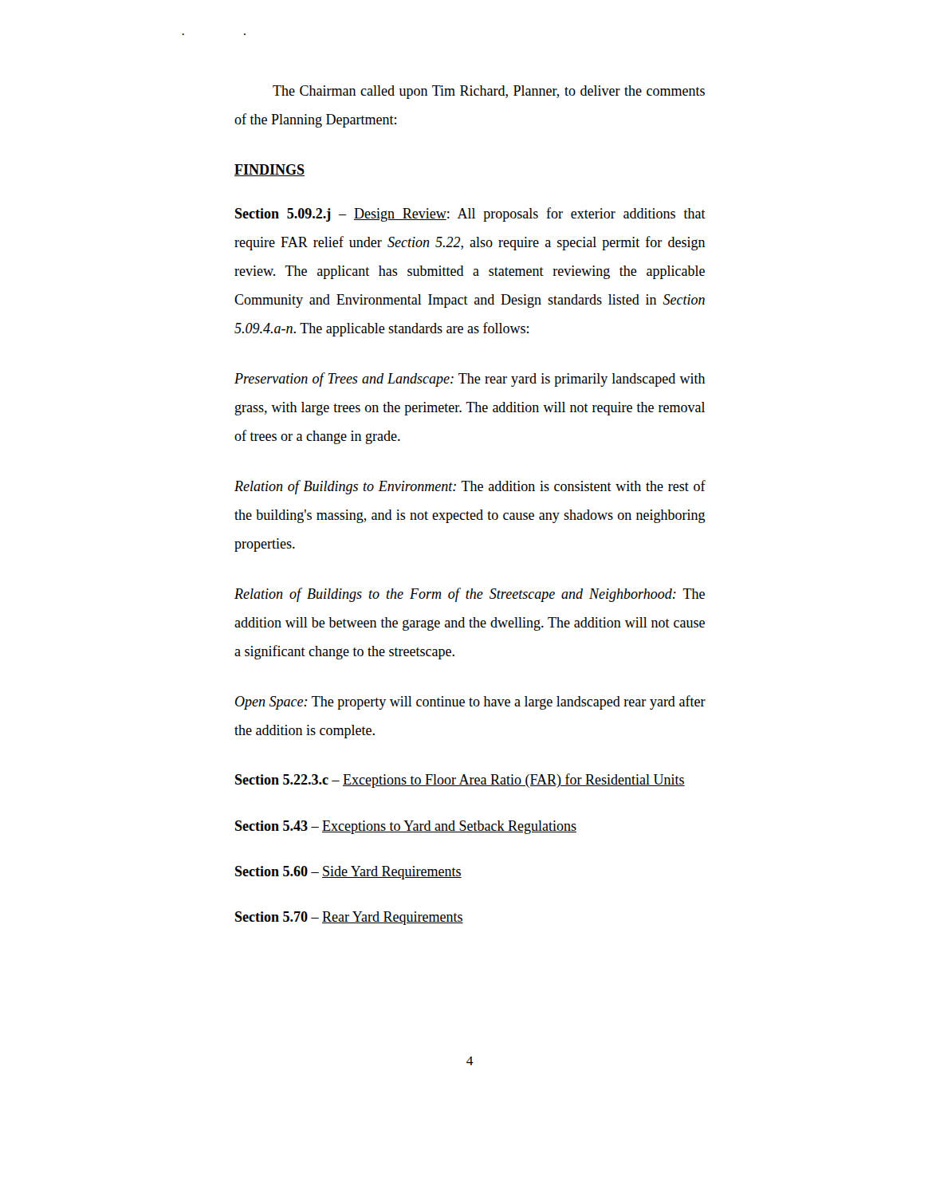· ·
The Chairman called upon Tim Richard, Planner, to deliver the comments of the Planning Department:
FINDINGS
Section 5.09.2.j – Design Review: All proposals for exterior additions that require FAR relief under Section 5.22, also require a special permit for design review. The applicant has submitted a statement reviewing the applicable Community and Environmental Impact and Design standards listed in Section 5.09.4.a-n. The applicable standards are as follows:
Preservation of Trees and Landscape: The rear yard is primarily landscaped with grass, with large trees on the perimeter. The addition will not require the removal of trees or a change in grade.
Relation of Buildings to Environment: The addition is consistent with the rest of the building's massing, and is not expected to cause any shadows on neighboring properties.
Relation of Buildings to the Form of the Streetscape and Neighborhood: The addition will be between the garage and the dwelling. The addition will not cause a significant change to the streetscape.
Open Space: The property will continue to have a large landscaped rear yard after the addition is complete.
Section 5.22.3.c – Exceptions to Floor Area Ratio (FAR) for Residential Units
Section 5.43 – Exceptions to Yard and Setback Regulations
Section 5.60 – Side Yard Requirements
Section 5.70 – Rear Yard Requirements
4